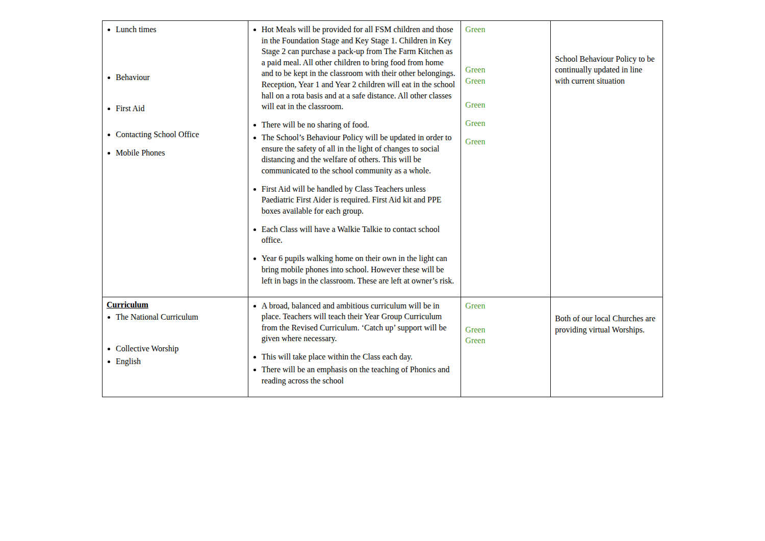| Lunch times Behaviour First Aid Contacting School Office Mobile Phones | Hot Meals will be provided for all FSM children and those in the Foundation Stage and Key Stage 1. Children in Key Stage 2 can purchase a pack-up from The Farm Kitchen as a paid meal. All other children to bring food from home and to be kept in the classroom with their other belongings. Reception, Year 1 and Year 2 children will eat in the school hall on a rota basis and at a safe distance. All other classes will eat in the classroom. There will be no sharing of food. The School’s Behaviour Policy will be updated in order to ensure the safety of all in the light of changes to social distancing and the welfare of others. This will be communicated to the school community as a whole. First Aid will be handled by Class Teachers unless Paediatric First Aider is required. First Aid kit and PPE boxes available for each group. Each Class will have a Walkie Talkie to contact school office. Year 6 pupils walking home on their own in the light can bring mobile phones into school. However these will be left in bags in the classroom. These are left at owner’s risk. | Green Green Green Green Green Green | School Behaviour Policy to be continually updated in line with current situation |
| Curriculum The National Curriculum Collective Worship English | A broad, balanced and ambitious curriculum will be in place. Teachers will teach their Year Group Curriculum from the Revised Curriculum. ‘Catch up’ support will be given where necessary. This will take place within the Class each day. There will be an emphasis on the teaching of Phonics and reading across the school | Green Green Green | Both of our local Churches are providing virtual Worships. |